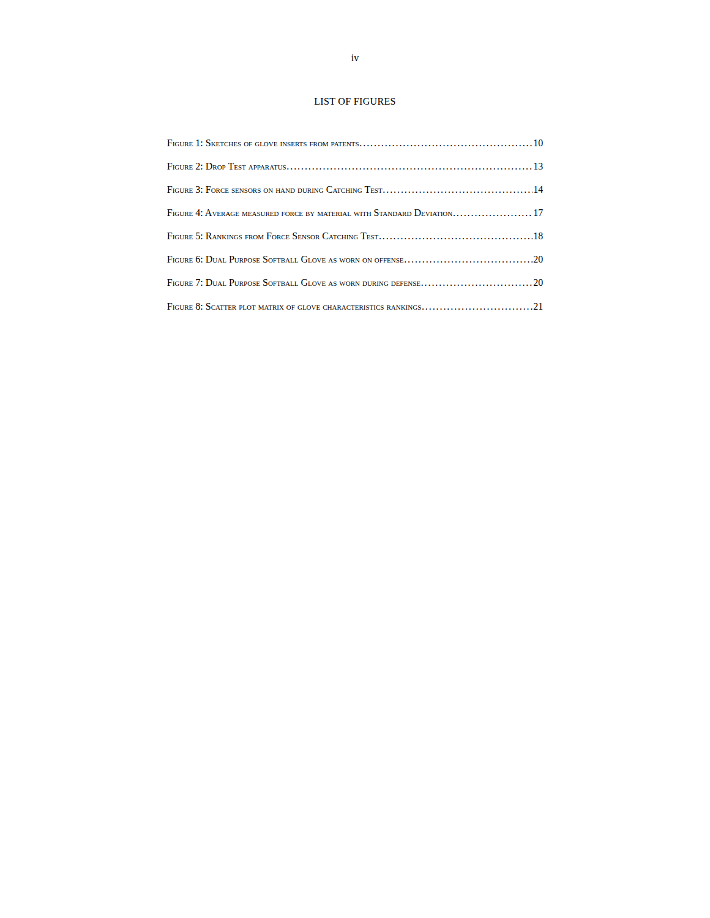iv
LIST OF FIGURES
Figure 1: Sketches of glove inserts from patents ............................................................................................................ 10
Figure 2: Drop Test apparatus ............................................................................................................ 13
Figure 3: Force sensors on hand during Catching Test ............................................................................................................ 14
Figure 4: Average measured force by material with Standard Deviation ............................................................................................................ 17
Figure 5: Rankings from Force Sensor Catching Test ............................................................................................................ 18
Figure 6: Dual Purpose Softball Glove as worn on offense ............................................................................................................ 20
Figure 7: Dual Purpose Softball Glove as worn during defense ............................................................................................................ 20
Figure 8: Scatter plot matrix of glove characteristics rankings ............................................................................................................ 21